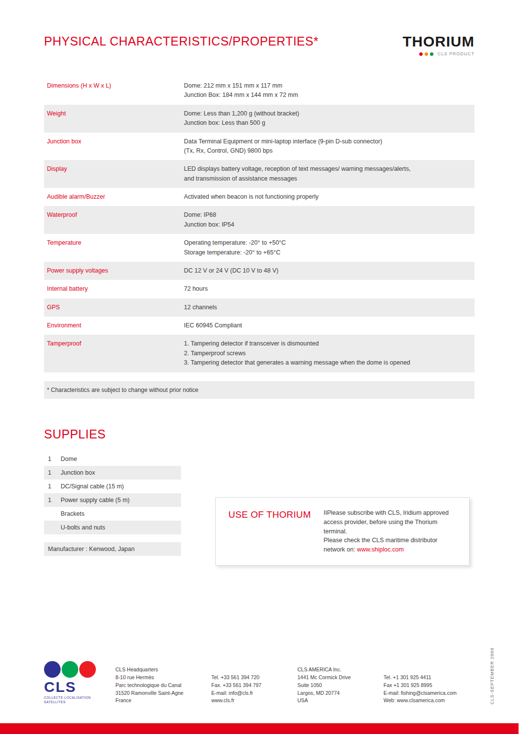Physical characteristics/properties*
THORIUM
CLS PRODUCT
| Dimensions (H x W x L) | Dome: 212 mm x 151 mm x 117 mm Junction Box: 184 mm x 144 mm x 72 mm |
| Weight | Dome: Less than 1,200 g (without bracket) Junction box: Less than 500 g |
| Junction box | Data Terminal Equipment or mini-laptop interface (9-pin D-sub connector) (Tx, Rx, Control, GND) 9800 bps |
| Display | LED displays battery voltage, reception of text messages/ warning messages/alerts, and transmission of assistance messages |
| Audible alarm/Buzzer | Activated when beacon is not functioning properly |
| Waterproof | Dome: IP68 Junction box: IP54 |
| Temperature | Operating temperature: -20° to +50°C Storage temperature: -20° to +65°C |
| Power supply voltages | DC 12 V or 24 V (DC 10 V to 48 V) |
| Internal battery | 72 hours |
| GPS | 12 channels |
| Environment | IEC 60945 Compliant |
| Tamperproof | 1. Tampering detector if transceiver is dismounted 2. Tamperproof screws 3. Tampering detector that generates a warning message when the dome is opened |
| * Characteristics are subject to change without prior notice |
Supplies
| 1 | Dome |
| 1 | Junction box |
| 1 | DC/Signal cable (15 m) |
| 1 | Power supply cable (5 m) |
| | Brackets |
| | U-bolts and nuts |
| Manufacturer : Kenwood, Japan |
USE OF THORIUM
IIPlease subscribe with CLS, Iridium approved access provider, before using the Thorium terminal.
Please check the CLS maritime distributor network on: www.shiploc.com
CLS
COLLECTE LOCALISATION SATELLITES
CLS Headquarters
8-10 rue Hermès
Parc technologique du Canal
31520 Ramonville Saint-Agne
France
Tel. +33 561 394 720
Fax. +33 561 394 797
E-mail: info@cls.fr
www.cls.fr
CLS AMERICA Inc.
1441 Mc Cormick Drive
Suite 1050
Largos, MD 20774
USA
Tel. +1 301 925 4411
Fax +1 301 925 8995
E-mail: fishing@clsamerica.com
Web: www.clsamerica.com
CLS-SEPTEMBER 2009